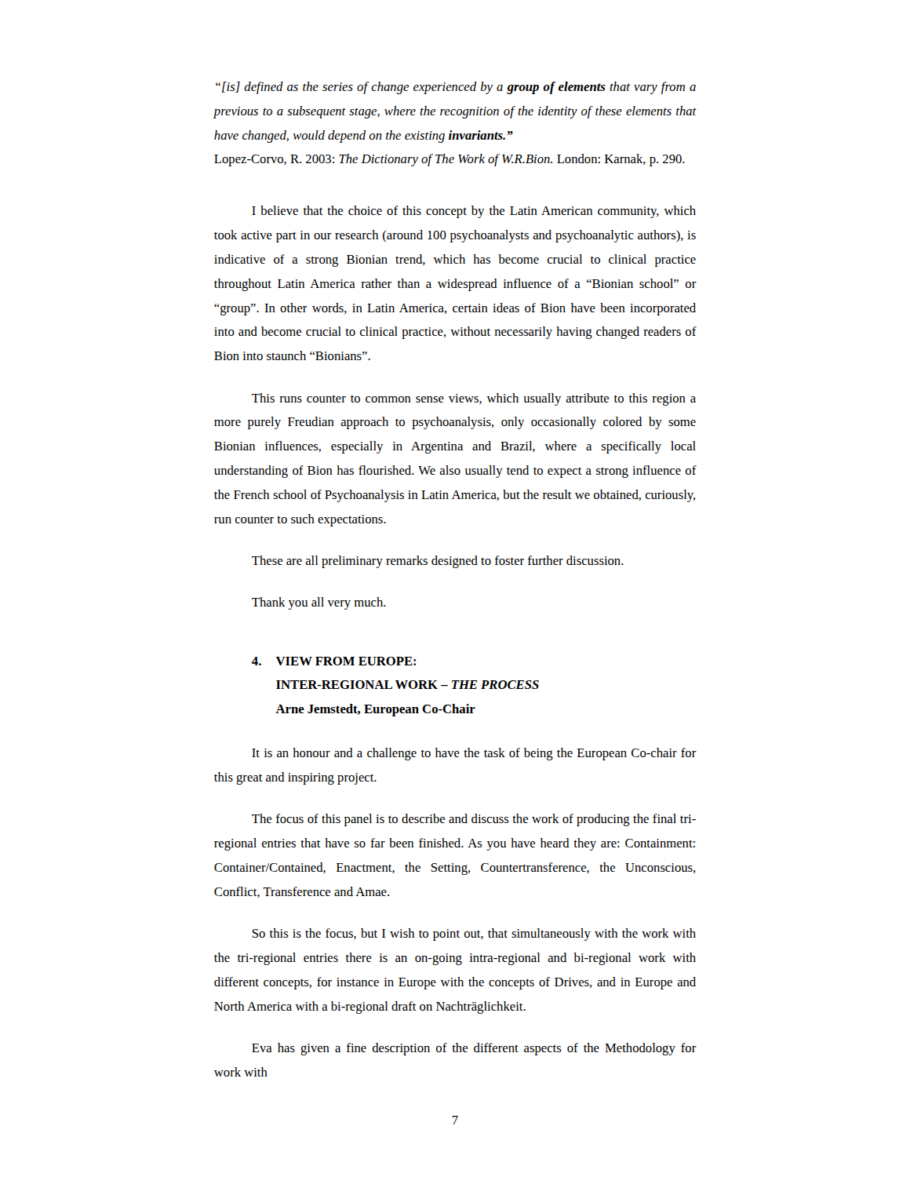“[is] defined as the series of change experienced by a group of elements that vary from a previous to a subsequent stage, where the recognition of the identity of these elements that have changed, would depend on the existing invariants.”
Lopez-Corvo, R. 2003: The Dictionary of The Work of W.R.Bion. London: Karnak, p. 290.
I believe that the choice of this concept by the Latin American community, which took active part in our research (around 100 psychoanalysts and psychoanalytic authors), is indicative of a strong Bionian trend, which has become crucial to clinical practice throughout Latin America rather than a widespread influence of a “Bionian school” or “group”. In other words, in Latin America, certain ideas of Bion have been incorporated into and become crucial to clinical practice, without necessarily having changed readers of Bion into staunch “Bionians”.
This runs counter to common sense views, which usually attribute to this region a more purely Freudian approach to psychoanalysis, only occasionally colored by some Bionian influences, especially in Argentina and Brazil, where a specifically local understanding of Bion has flourished. We also usually tend to expect a strong influence of the French school of Psychoanalysis in Latin America, but the result we obtained, curiously, run counter to such expectations.
These are all preliminary remarks designed to foster further discussion.
Thank you all very much.
4. VIEW FROM EUROPE: INTER-REGIONAL WORK – THE PROCESS Arne Jemstedt, European Co-Chair
It is an honour and a challenge to have the task of being the European Co-chair for this great and inspiring project.
The focus of this panel is to describe and discuss the work of producing the final tri-regional entries that have so far been finished. As you have heard they are: Containment: Container/Contained, Enactment, the Setting, Countertransference, the Unconscious, Conflict, Transference and Amae.
So this is the focus, but I wish to point out, that simultaneously with the work with the tri-regional entries there is an on-going intra-regional and bi-regional work with different concepts, for instance in Europe with the concepts of Drives, and in Europe and North America with a bi-regional draft on Nachträglichkeit.
Eva has given a fine description of the different aspects of the Methodology for work with
7